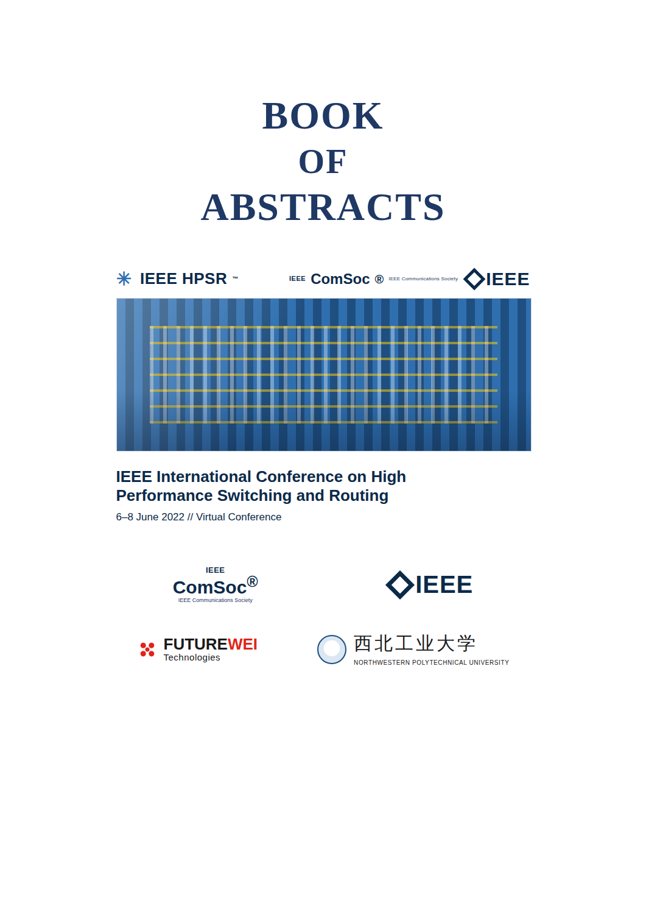Book of Abstracts
✳IEEE HPSR™
IEEE ComSoc® IEEE Communications Society
IEEE
IEEE International Conference on High
Performance Switching and Routing
6–8 June 2022 // Virtual Conference
IEEE ComSoc® IEEE Communications Society
IEEE
FUTUREWEI
Technologies
西北工业大学
NORTHWESTERN POLYTECHNICAL UNIVERSITY